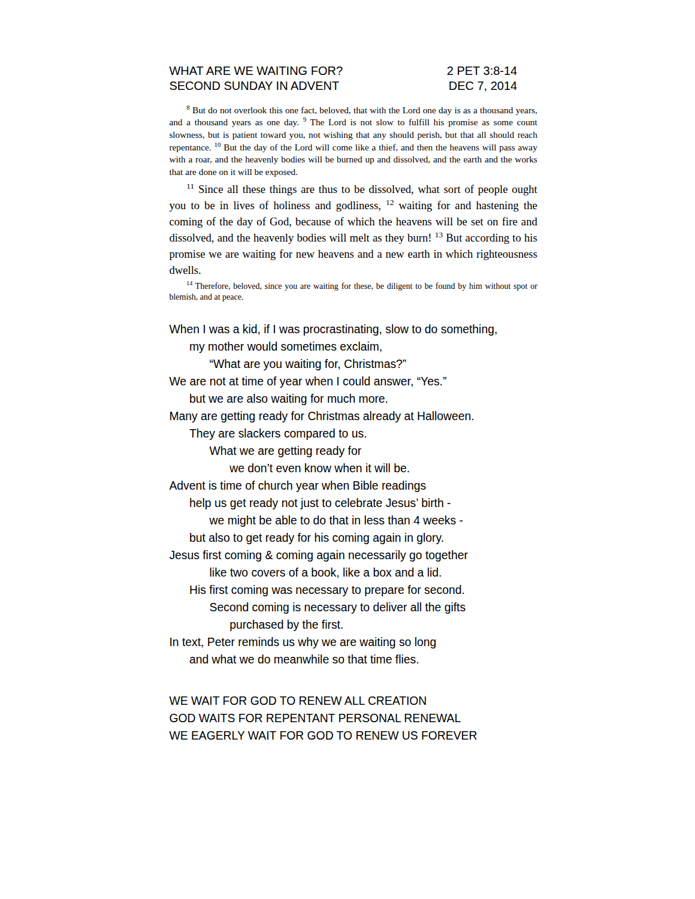WHAT ARE WE WAITING FOR? 2 PET 3:8-14
SECOND SUNDAY IN ADVENT DEC 7, 2014
8 But do not overlook this one fact, beloved, that with the Lord one day is as a thousand years, and a thousand years as one day. 9 The Lord is not slow to fulfill his promise as some count slowness, but is patient toward you, not wishing that any should perish, but that all should reach repentance. 10 But the day of the Lord will come like a thief, and then the heavens will pass away with a roar, and the heavenly bodies will be burned up and dissolved, and the earth and the works that are done on it will be exposed.
11 Since all these things are thus to be dissolved, what sort of people ought you to be in lives of holiness and godliness, 12 waiting for and hastening the coming of the day of God, because of which the heavens will be set on fire and dissolved, and the heavenly bodies will melt as they burn! 13 But according to his promise we are waiting for new heavens and a new earth in which righteousness dwells.
14 Therefore, beloved, since you are waiting for these, be diligent to be found by him without spot or blemish, and at peace.
When I was a kid, if I was procrastinating, slow to do something,
my mother would sometimes exclaim,
“What are you waiting for, Christmas?”
We are not at time of year when I could answer, “Yes.”
but we are also waiting for much more.
Many are getting ready for Christmas already at Halloween.
They are slackers compared to us.
What we are getting ready for
we don’t even know when it will be.
Advent is time of church year when Bible readings
help us get ready not just to celebrate Jesus’ birth -
we might be able to do that in less than 4 weeks -
but also to get ready for his coming again in glory.
Jesus first coming & coming again necessarily go together
like two covers of a book, like a box and a lid.
His first coming was necessary to prepare for second.
Second coming is necessary to deliver all the gifts
purchased by the first.
In text, Peter reminds us why we are waiting so long
and what we do meanwhile so that time flies.
WE WAIT FOR GOD TO RENEW ALL CREATION
GOD WAITS FOR REPENTANT PERSONAL RENEWAL
WE EAGERLY WAIT FOR GOD TO RENEW US FOREVER